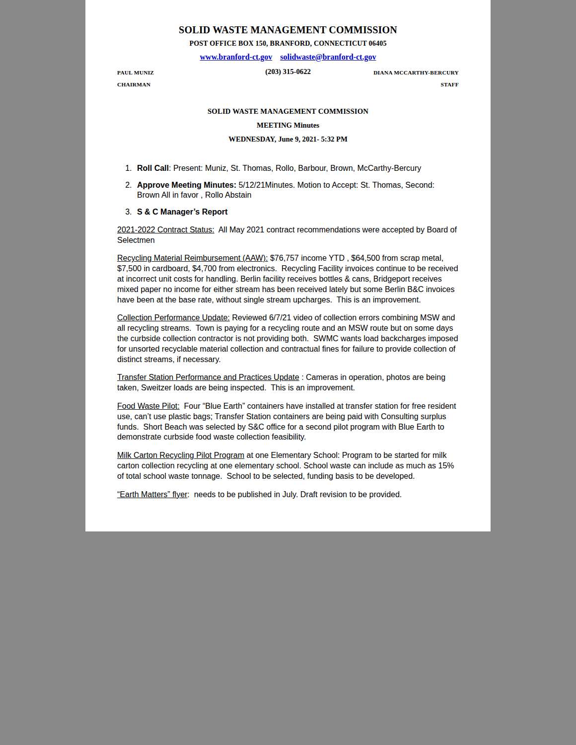SOLID WASTE MANAGEMENT COMMISSION
POST OFFICE BOX 150, BRANFORD, CONNECTICUT 06405
www.branford-ct.gov solidwaste@branford-ct.gov
(203) 315-0622
| PAUL MUNIZ | DIANA MCCARTHY-BERCURY |
| CHAIRMAN | STAFF |
SOLID WASTE MANAGEMENT COMMISSION
MEETING Minutes
WEDNESDAY, June 9, 2021- 5:32 PM
Roll Call: Present: Muniz, St. Thomas, Rollo, Barbour, Brown, McCarthy-Bercury
Approve Meeting Minutes: 5/12/21Minutes. Motion to Accept: St. Thomas, Second: Brown All in favor , Rollo Abstain
S & C Manager’s Report
2021-2022 Contract Status: All May 2021 contract recommendations were accepted by Board of Selectmen
Recycling Material Reimbursement (AAW): $76,757 income YTD , $64,500 from scrap metal, $7,500 in cardboard, $4,700 from electronics. Recycling Facility invoices continue to be received at incorrect unit costs for handling. Berlin facility receives bottles & cans, Bridgeport receives mixed paper no income for either stream has been received lately but some Berlin B&C invoices have been at the base rate, without single stream upcharges. This is an improvement.
Collection Performance Update: Reviewed 6/7/21 video of collection errors combining MSW and all recycling streams. Town is paying for a recycling route and an MSW route but on some days the curbside collection contractor is not providing both. SWMC wants load backcharges imposed for unsorted recyclable material collection and contractual fines for failure to provide collection of distinct streams, if necessary.
Transfer Station Performance and Practices Update : Cameras in operation, photos are being taken, Sweitzer loads are being inspected. This is an improvement.
Food Waste Pilot: Four “Blue Earth” containers have installed at transfer station for free resident use, can’t use plastic bags; Transfer Station containers are being paid with Consulting surplus funds. Short Beach was selected by S&C office for a second pilot program with Blue Earth to demonstrate curbside food waste collection feasibility.
Milk Carton Recycling Pilot Program at one Elementary School: Program to be started for milk carton collection recycling at one elementary school. School waste can include as much as 15% of total school waste tonnage. School to be selected, funding basis to be developed.
“Earth Matters” flyer: needs to be published in July. Draft revision to be provided.